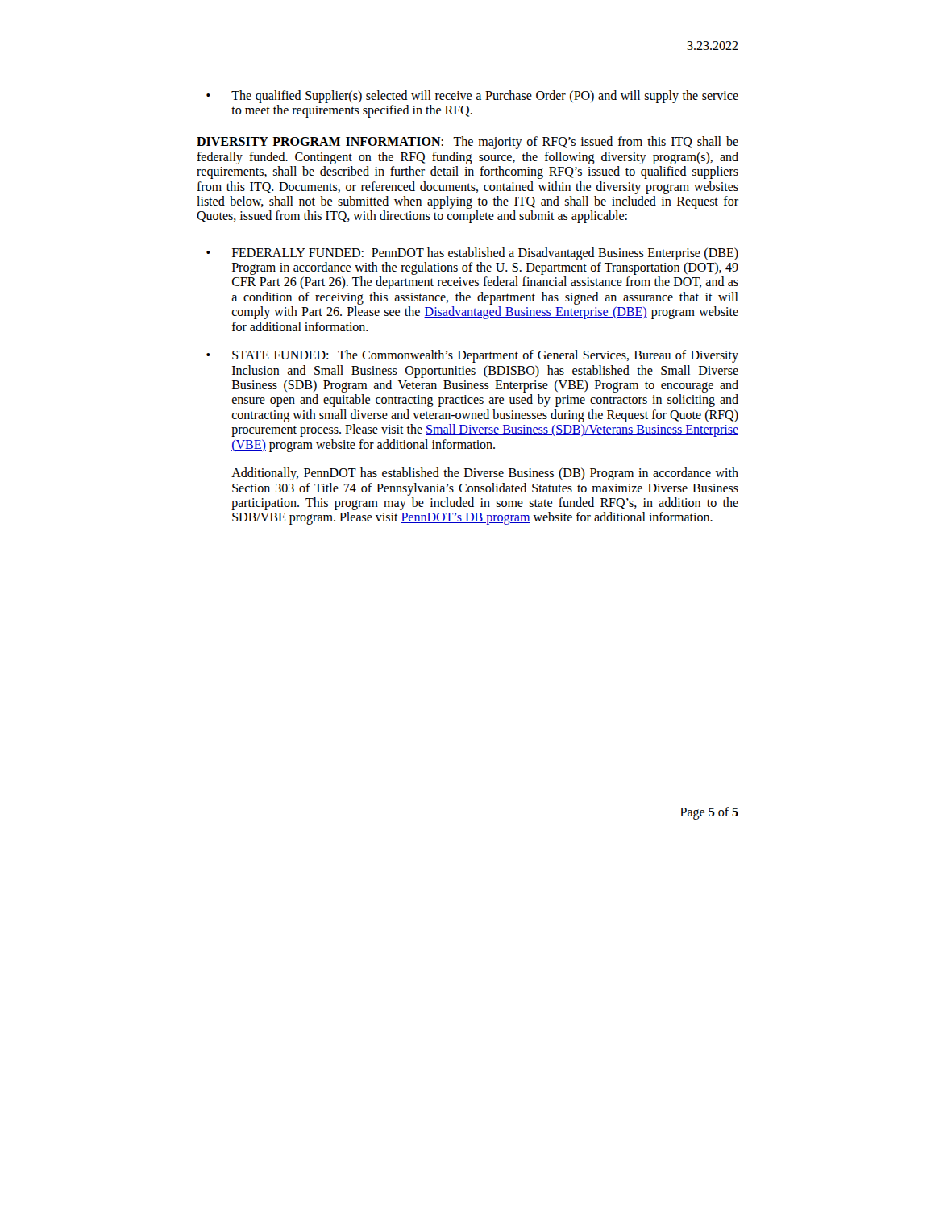3.23.2022
The qualified Supplier(s) selected will receive a Purchase Order (PO) and will supply the service to meet the requirements specified in the RFQ.
DIVERSITY PROGRAM INFORMATION: The majority of RFQ’s issued from this ITQ shall be federally funded. Contingent on the RFQ funding source, the following diversity program(s), and requirements, shall be described in further detail in forthcoming RFQ’s issued to qualified suppliers from this ITQ. Documents, or referenced documents, contained within the diversity program websites listed below, shall not be submitted when applying to the ITQ and shall be included in Request for Quotes, issued from this ITQ, with directions to complete and submit as applicable:
FEDERALLY FUNDED: PennDOT has established a Disadvantaged Business Enterprise (DBE) Program in accordance with the regulations of the U. S. Department of Transportation (DOT), 49 CFR Part 26 (Part 26). The department receives federal financial assistance from the DOT, and as a condition of receiving this assistance, the department has signed an assurance that it will comply with Part 26. Please see the Disadvantaged Business Enterprise (DBE) program website for additional information.
STATE FUNDED: The Commonwealth’s Department of General Services, Bureau of Diversity Inclusion and Small Business Opportunities (BDISBO) has established the Small Diverse Business (SDB) Program and Veteran Business Enterprise (VBE) Program to encourage and ensure open and equitable contracting practices are used by prime contractors in soliciting and contracting with small diverse and veteran-owned businesses during the Request for Quote (RFQ) procurement process. Please visit the Small Diverse Business (SDB)/Veterans Business Enterprise (VBE) program website for additional information.
Additionally, PennDOT has established the Diverse Business (DB) Program in accordance with Section 303 of Title 74 of Pennsylvania’s Consolidated Statutes to maximize Diverse Business participation. This program may be included in some state funded RFQ’s, in addition to the SDB/VBE program. Please visit PennDOT’s DB program website for additional information.
Page 5 of 5